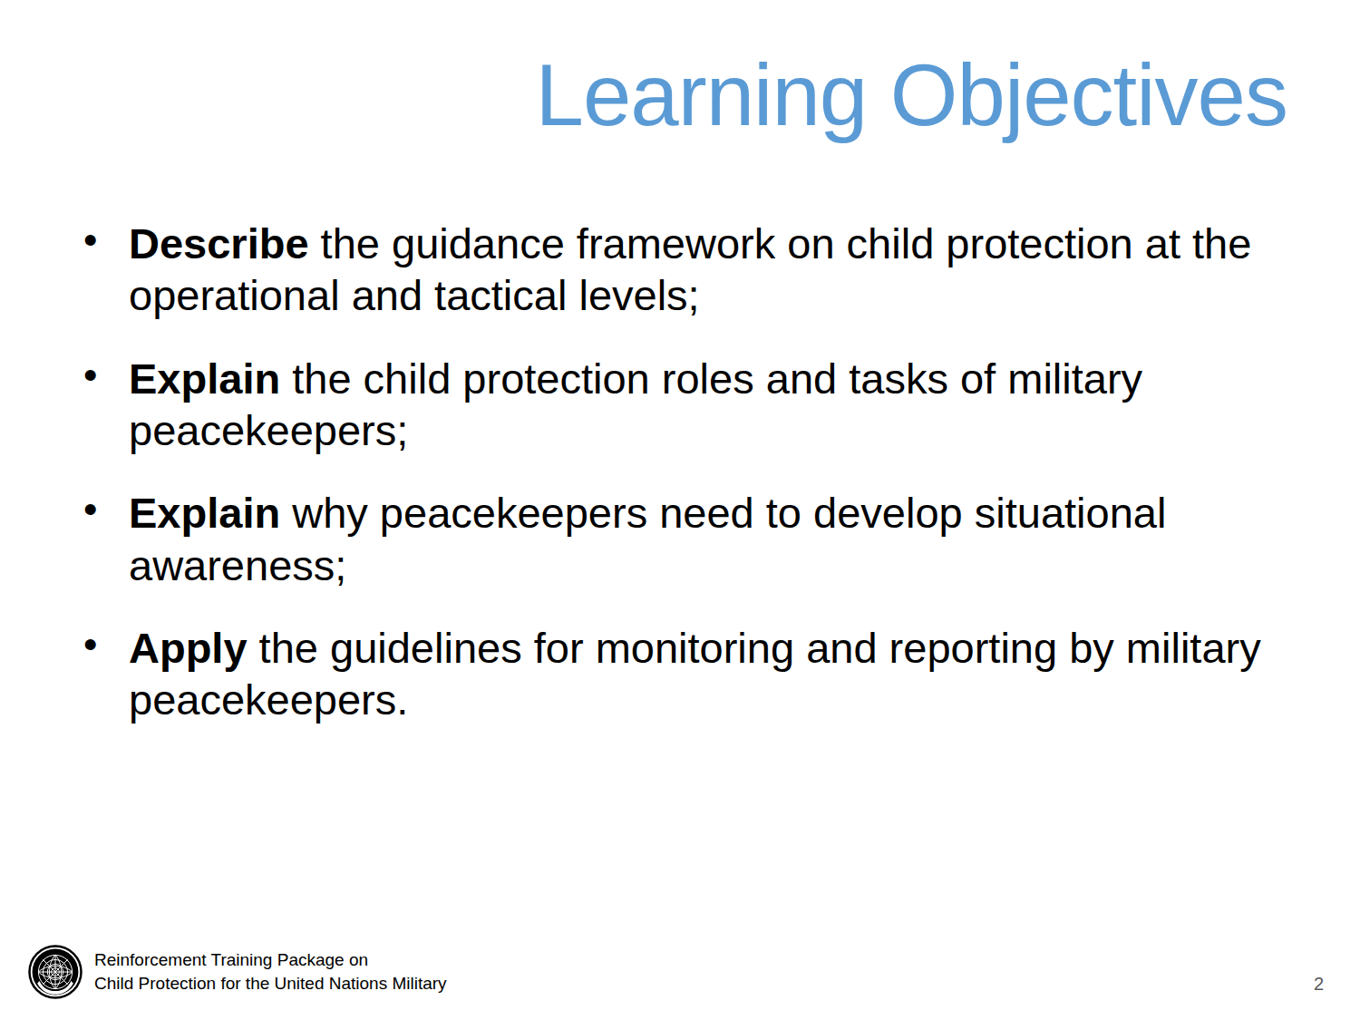Learning Objectives
Describe the guidance framework on child protection at the operational and tactical levels;
Explain the child protection roles and tasks of military peacekeepers;
Explain why peacekeepers need to develop situational awareness;
Apply the guidelines for monitoring and reporting by military peacekeepers.
Reinforcement Training Package on
Child Protection for the United Nations Military
2